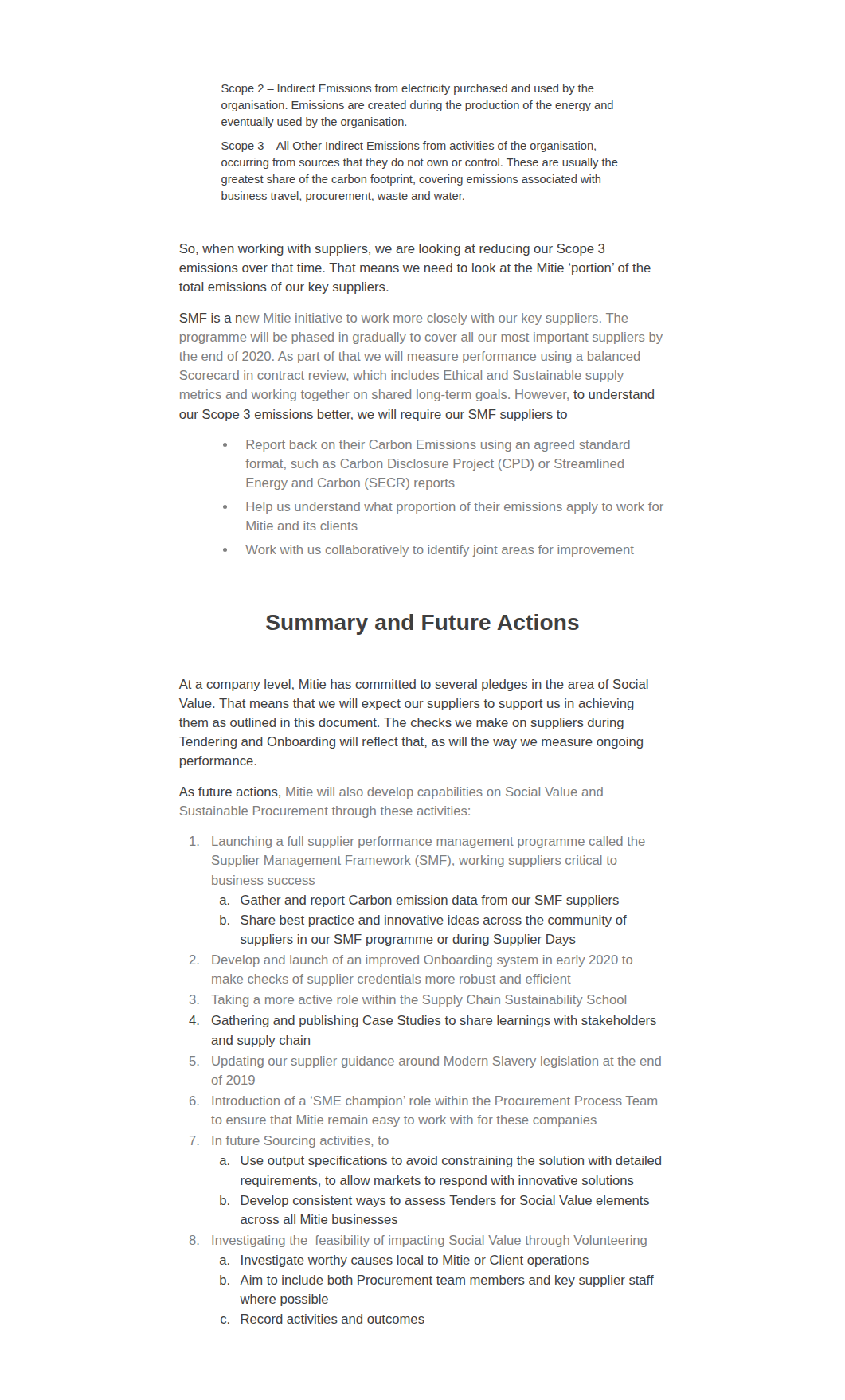Scope 2 – Indirect Emissions from electricity purchased and used by the organisation. Emissions are created during the production of the energy and eventually used by the organisation.
Scope 3 – All Other Indirect Emissions from activities of the organisation, occurring from sources that they do not own or control. These are usually the greatest share of the carbon footprint, covering emissions associated with business travel, procurement, waste and water.
So, when working with suppliers, we are looking at reducing our Scope 3 emissions over that time. That means we need to look at the Mitie ‘portion’ of the total emissions of our key suppliers.
SMF is a n ew Mitie initiative to work more closely with our key suppliers. The programme will be phased in gradually to cover all our most important suppliers by the end of 2020. As part of that we will measure performance using a balanced Scorecard in contract review, which includes Ethical and Sustainable supply metrics and working together on shared long-term goals. However, to understand our Scope 3 emissions better, we will require our SMF suppliers to
Report back on their Carbon Emissions using an agreed standard format, such as Carbon Disclosure Project (CPD) or Streamlined Energy and Carbon (SECR) reports
Help us understand what proportion of their emissions apply to work for Mitie and its clients
Work with us collaboratively to identify joint areas for improvement
Summary and Future Actions
At a company level, Mitie has committed to several pledges in the area of Social Value. That means that we will expect our suppliers to support us in achieving them as outlined in this document. The checks we make on suppliers during Tendering and Onboarding will reflect that, as will the way we measure ongoing performance.
As future actions, Mitie will also develop capabilities on Social Value and Sustainable Procurement through these activities:
Launching a full supplier performance management programme called the Supplier Management Framework (SMF), working suppliers critical to business success
Gather and report Carbon emission data from our SMF suppliers
Share best practice and innovative ideas across the community of suppliers in our SMF programme or during Supplier Days
Develop and launch of an improved Onboarding system in early 2020 to make checks of supplier credentials more robust and efficient
Taking a more active role within the Supply Chain Sustainability School
Gathering and publishing Case Studies to share learnings with stakeholders and supply chain
Updating our supplier guidance around Modern Slavery legislation at the end of 2019
Introduction of a ‘SME champion’ role within the Procurement Process Team to ensure that Mitie remain easy to work with for these companies
In future Sourcing activities, to
Use output specifications to avoid constraining the solution with detailed requirements, to allow markets to respond with innovative solutions
Develop consistent ways to assess Tenders for Social Value elements across all Mitie businesses
Investigating the feasibility of impacting Social Value through Volunteering
Investigate worthy causes local to Mitie or Client operations
Aim to include both Procurement team members and key supplier staff where possible
Record activities and outcomes